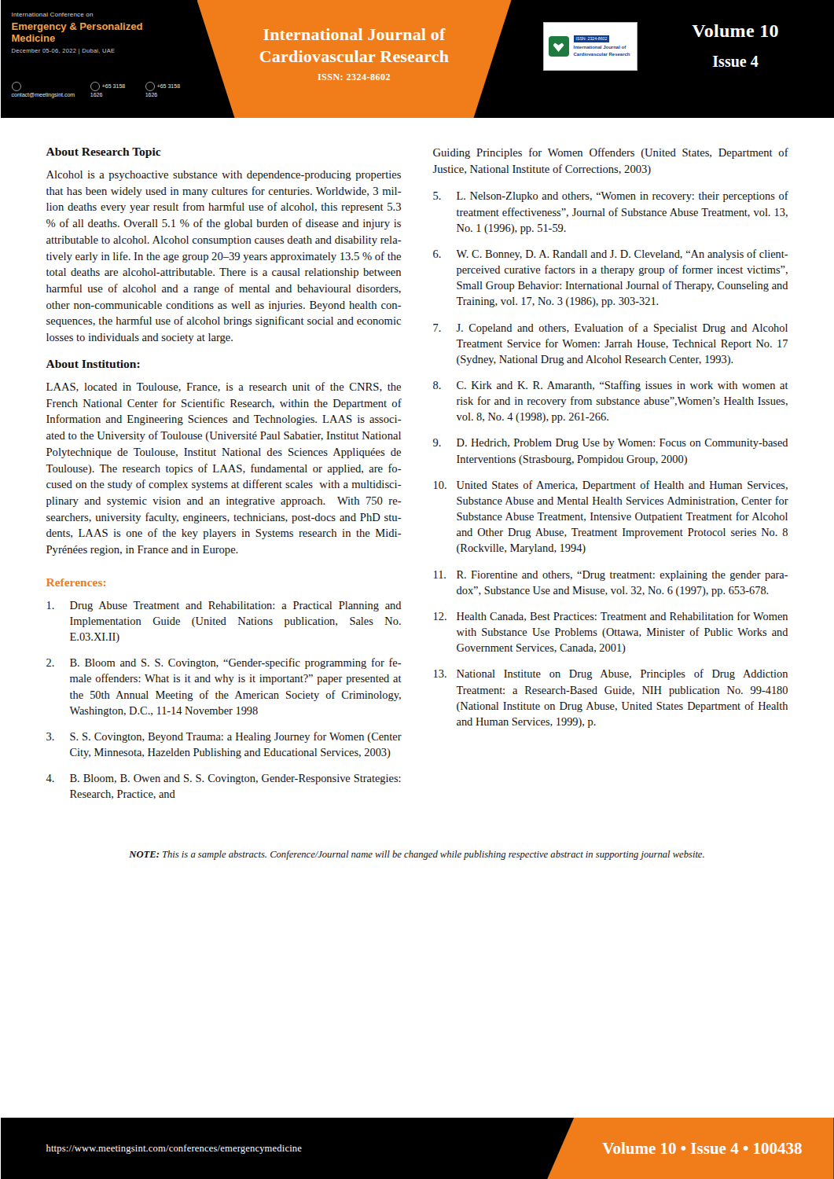International Conference on
Emergency & Personalized Medicine
December 05-06, 2022 | Dubai, UAE
contact@meetingsint.com +65 3158 1626 +65 3158 1626
International Journal of
Cardiovascular Research
ISSN: 2324-8602
ISSN: 2324-8602 International Journal of Cardiovascular Research
Volume 10
Issue 4
About Research Topic
Alcohol is a psychoactive substance with dependence-producing properties that has been widely used in many cultures for centuries. Worldwide, 3 million deaths every year result from harmful use of alcohol, this represent 5.3 % of all deaths. Overall 5.1 % of the global burden of disease and injury is attributable to alcohol. Alcohol consumption causes death and disability relatively early in life. In the age group 20–39 years approximately 13.5 % of the total deaths are alcohol-attributable. There is a causal relationship between harmful use of alcohol and a range of mental and behavioural disorders, other non-communicable conditions as well as injuries. Beyond health consequences, the harmful use of alcohol brings significant social and economic losses to individuals and society at large.
About Institution:
LAAS, located in Toulouse, France, is a research unit of the CNRS, the French National Center for Scientific Research, within the Department of Information and Engineering Sciences and Technologies. LAAS is associated to the University of Toulouse (Université Paul Sabatier, Institut National Polytechnique de Toulouse, Institut National des Sciences Appliquées de Toulouse). The research topics of LAAS, fundamental or applied, are focused on the study of complex systems at different scales with a multidisciplinary and systemic vision and an integrative approach. With 750 researchers, university faculty, engineers, technicians, post-docs and PhD students, LAAS is one of the key players in Systems research in the Midi-Pyrénées region, in France and in Europe.
References:
Drug Abuse Treatment and Rehabilitation: a Practical Planning and Implementation Guide (United Nations publication, Sales No. E.03.XI.II)
B. Bloom and S. S. Covington, “Gender-specific programming for female offenders: What is it and why is it important?” paper presented at the 50th Annual Meeting of the American Society of Criminology, Washington, D.C., 11-14 November 1998
S. S. Covington, Beyond Trauma: a Healing Journey for Women (Center City, Minnesota, Hazelden Publishing and Educational Services, 2003)
B. Bloom, B. Owen and S. S. Covington, Gender-Responsive Strategies: Research, Practice, and
Guiding Principles for Women Offenders (United States, Department of Justice, National Institute of Corrections, 2003)
L. Nelson-Zlupko and others, “Women in recovery: their perceptions of treatment effectiveness”, Journal of Substance Abuse Treatment, vol. 13, No. 1 (1996), pp. 51-59.
W. C. Bonney, D. A. Randall and J. D. Cleveland, “An analysis of client-perceived curative factors in a therapy group of former incest victims”, Small Group Behavior: International Journal of Therapy, Counseling and Training, vol. 17, No. 3 (1986), pp. 303-321.
J. Copeland and others, Evaluation of a Specialist Drug and Alcohol Treatment Service for Women: Jarrah House, Technical Report No. 17 (Sydney, National Drug and Alcohol Research Center, 1993).
C. Kirk and K. R. Amaranth, “Staffing issues in work with women at risk for and in recovery from substance abuse”,Women’s Health Issues, vol. 8, No. 4 (1998), pp. 261-266.
D. Hedrich, Problem Drug Use by Women: Focus on Community-based Interventions (Strasbourg, Pompidou Group, 2000)
United States of America, Department of Health and Human Services, Substance Abuse and Mental Health Services Administration, Center for Substance Abuse Treatment, Intensive Outpatient Treatment for Alcohol and Other Drug Abuse, Treatment Improvement Protocol series No. 8 (Rockville, Maryland, 1994)
R. Fiorentine and others, “Drug treatment: explaining the gender paradox”, Substance Use and Misuse, vol. 32, No. 6 (1997), pp. 653-678.
Health Canada, Best Practices: Treatment and Rehabilitation for Women with Substance Use Problems (Ottawa, Minister of Public Works and Government Services, Canada, 2001)
National Institute on Drug Abuse, Principles of Drug Addiction Treatment: a Research-Based Guide, NIH publication No. 99-4180 (National Institute on Drug Abuse, United States Department of Health and Human Services, 1999), p.
NOTE: This is a sample abstracts. Conference/Journal name will be changed while publishing respective abstract in supporting journal website.
https://www.meetingsint.com/conferences/emergencymedicine
Volume 10 • Issue 4 • 100438